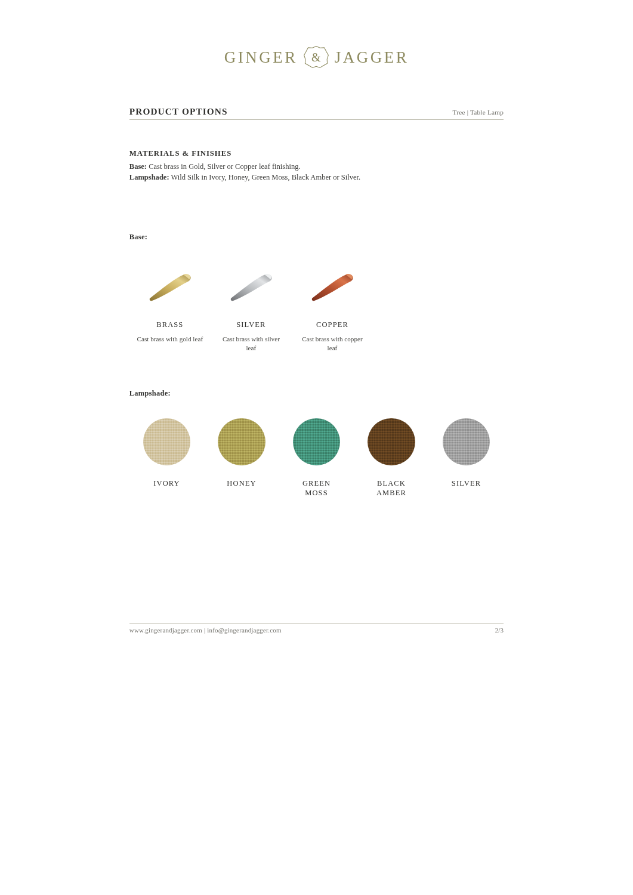GINGER & JAGGER
Product Options
Tree | Table Lamp
Materials & Finishes
Base: Cast brass in Gold, Silver or Copper leaf finishing.
Lampshade: Wild Silk in Ivory, Honey, Green Moss, Black Amber or Silver.
Base:
Brass
Cast brass with gold leaf
Silver
Cast brass with silver leaf
Copper
Cast brass with copper leaf
Lampshade:
Ivory
Honey
Green
Moss
Black
Amber
Silver
www.gingerandjagger.com | info@gingerandjagger.com
2/3